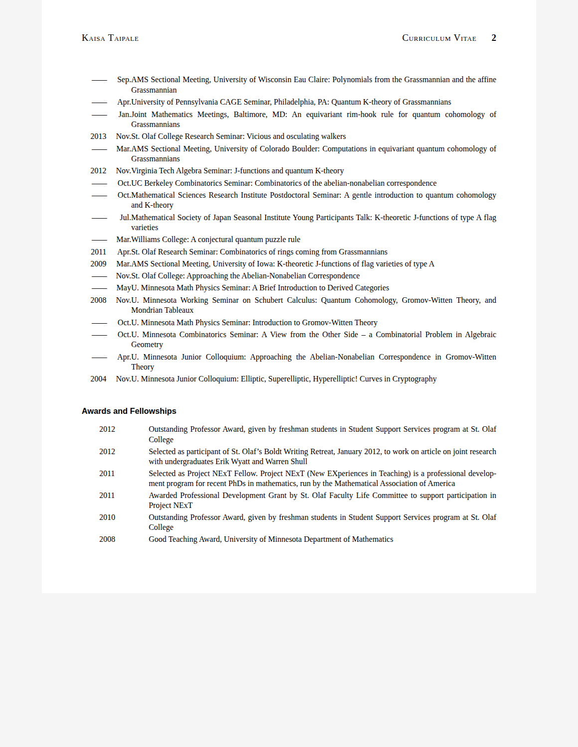Kaisa Taipale Curriculum Vitae2
| —— | Sep. | AMS Sectional Meeting, University of Wisconsin Eau Claire: Polynomials from the Grassmannian and the affine Grassmannian |
| —— | Apr. | University of Pennsylvania CAGE Seminar, Philadelphia, PA: Quantum K-theory of Grassmannians |
| —— | Jan. | Joint Mathematics Meetings, Baltimore, MD: An equivariant rim-hook rule for quantum cohomology of Grassmannians |
| 2013 | Nov. | St. Olaf College Research Seminar: Vicious and osculating walkers |
| —— | Mar. | AMS Sectional Meeting, University of Colorado Boulder: Computations in equivariant quantum cohomology of Grassmannians |
| 2012 | Nov. | Virginia Tech Algebra Seminar: J-functions and quantum K-theory |
| —— | Oct. | UC Berkeley Combinatorics Seminar: Combinatorics of the abelian-nonabelian correspondence |
| —— | Oct. | Mathematical Sciences Research Institute Postdoctoral Seminar: A gentle introduction to quantum cohomology and K-theory |
| —— | Jul. | Mathematical Society of Japan Seasonal Institute Young Participants Talk: K-theoretic J-functions of type A flag varieties |
| —— | Mar. | Williams College: A conjectural quantum puzzle rule |
| 2011 | Apr. | St. Olaf Research Seminar: Combinatorics of rings coming from Grassmannians |
| 2009 | Mar. | AMS Sectional Meeting, University of Iowa: K-theoretic J-functions of flag varieties of type A |
| —— | Nov. | St. Olaf College: Approaching the Abelian-Nonabelian Correspondence |
| —— | May | U. Minnesota Math Physics Seminar: A Brief Introduction to Derived Categories |
| 2008 | Nov. | U. Minnesota Working Seminar on Schubert Calculus: Quantum Cohomology, Gromov-Witten Theory, and Mondrian Tableaux |
| —— | Oct. | U. Minnesota Math Physics Seminar: Introduction to Gromov-Witten Theory |
| —— | Oct. | U. Minnesota Combinatorics Seminar: A View from the Other Side – a Combinatorial Problem in Algebraic Geometry |
| —— | Apr. | U. Minnesota Junior Colloquium: Approaching the Abelian-Nonabelian Correspondence in Gromov-Witten Theory |
| 2004 | Nov. | U. Minnesota Junior Colloquium: Elliptic, Superelliptic, Hyperelliptic! Curves in Cryptography |
Awards and Fellowships
| 2012 | Outstanding Professor Award, given by freshman students in Student Support Services program at St. Olaf College |
| 2012 | Selected as participant of St. Olaf’s Boldt Writing Retreat, January 2012, to work on article on joint research with undergraduates Erik Wyatt and Warren Shull |
| 2011 | Selected as Project NExT Fellow. Project NExT (New EXperiences in Teaching) is a professional development program for recent PhDs in mathematics, run by the Mathematical Association of America |
| 2011 | Awarded Professional Development Grant by St. Olaf Faculty Life Committee to support participation in Project NExT |
| 2010 | Outstanding Professor Award, given by freshman students in Student Support Services program at St. Olaf College |
| 2008 | Good Teaching Award, University of Minnesota Department of Mathematics |